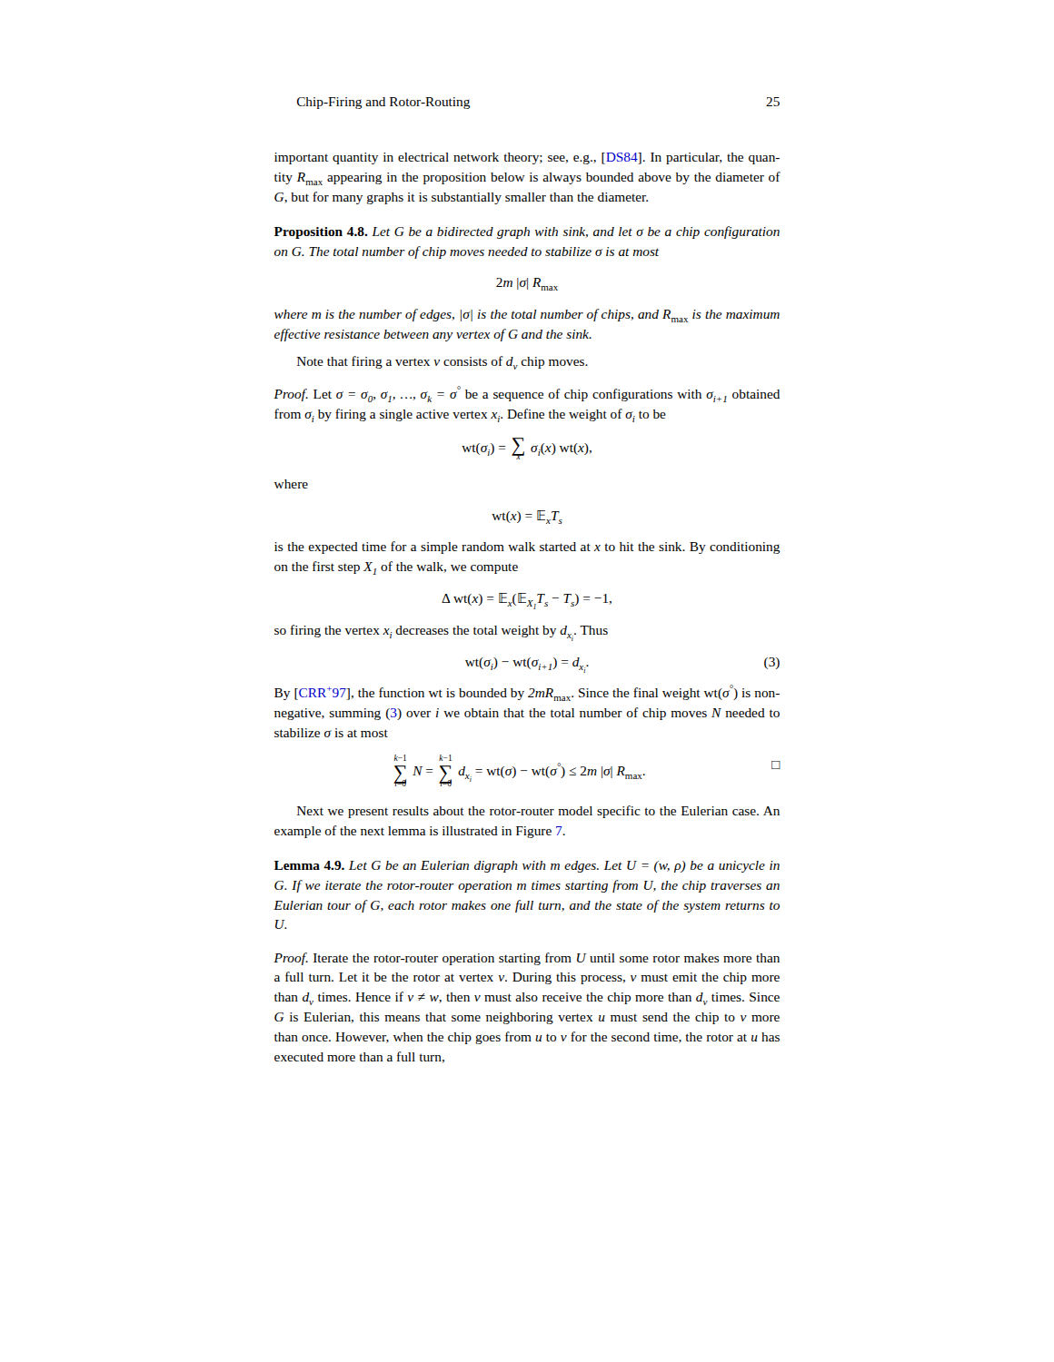Chip-Firing and Rotor-Routing 25
important quantity in electrical network theory; see, e.g., [DS84]. In particular, the quantity Rmax appearing in the proposition below is always bounded above by the diameter of G, but for many graphs it is substantially smaller than the diameter.
Proposition 4.8. Let G be a bidirected graph with sink, and let σ be a chip configuration on G. The total number of chip moves needed to stabilize σ is at most
2m |σ| Rmax
where m is the number of edges, |σ| is the total number of chips, and Rmax is the maximum effective resistance between any vertex of G and the sink.
Note that firing a vertex v consists of dv chip moves.
Proof. Let σ = σ0, σ1, …, σk = σ° be a sequence of chip configurations with σi+1 obtained from σi by firing a single active vertex xi. Define the weight of σi to be
wt(σi) = ∑x σi(x) wt(x),
where
wt(x) = 𝔼xTs
is the expected time for a simple random walk started at x to hit the sink. By conditioning on the first step X1 of the walk, we compute
Δ wt(x) = 𝔼x(𝔼X1Ts − Ts) = −1,
so firing the vertex xi decreases the total weight by dxi. Thus
wt(σi) − wt(σi+1) = dxi. (3)
By [CRR+97], the function wt is bounded by 2m Rmax. Since the final weight wt(σ°) is nonnegative, summing (3) over i we obtain that the total number of chip moves N needed to stabilize σ is at most
k−1∑i=0 N = k−1∑i=0 dxi = wt(σ) − wt(σ°) ≤ 2m |σ| Rmax. □
Next we present results about the rotor-router model specific to the Eulerian case. An example of the next lemma is illustrated in Figure 7.
Lemma 4.9. Let G be an Eulerian digraph with m edges. Let U = (w, ρ) be a unicycle in G. If we iterate the rotor-router operation m times starting from U, the chip traverses an Eulerian tour of G, each rotor makes one full turn, and the state of the system returns to U.
Proof. Iterate the rotor-router operation starting from U until some rotor makes more than a full turn. Let it be the rotor at vertex v. During this process, v must emit the chip more than dv times. Hence if v ≠ w, then v must also receive the chip more than dv times. Since G is Eulerian, this means that some neighboring vertex u must send the chip to v more than once. However, when the chip goes from u to v for the second time, the rotor at u has executed more than a full turn,